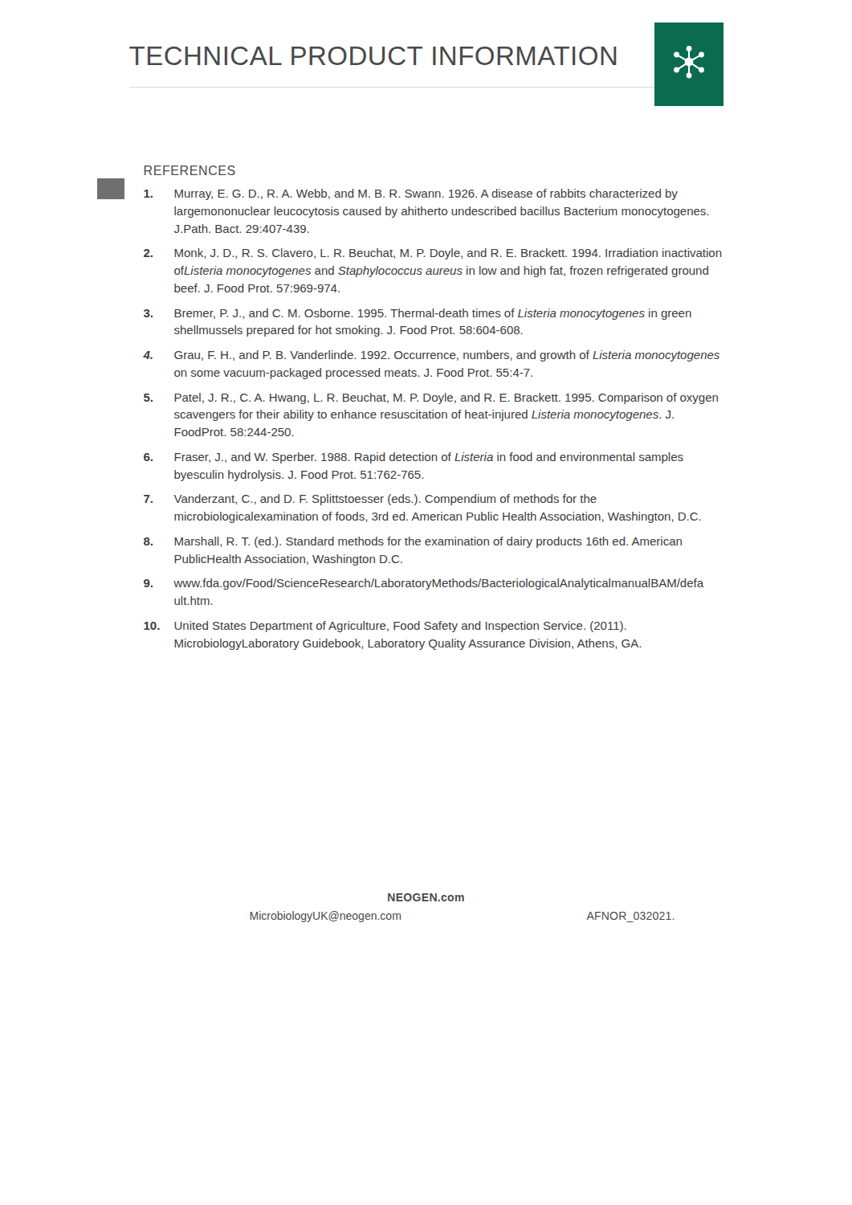TECHNICAL PRODUCT INFORMATION
REFERENCES
Murray, E. G. D., R. A. Webb, and M. B. R. Swann. 1926. A disease of rabbits characterized by largemononuclear leucocytosis caused by ahitherto undescribed bacillus Bacterium monocytogenes. J.Path. Bact. 29:407-439.
Monk, J. D., R. S. Clavero, L. R. Beuchat, M. P. Doyle, and R. E. Brackett. 1994. Irradiation inactivation ofListeria monocytogenes and Staphylococcus aureus in low and high fat, frozen refrigerated ground beef. J. Food Prot. 57:969-974.
Bremer, P. J., and C. M. Osborne. 1995. Thermal-death times of Listeria monocytogenes in green shellmussels prepared for hot smoking. J. Food Prot. 58:604-608.
Grau, F. H., and P. B. Vanderlinde. 1992. Occurrence, numbers, and growth of Listeria monocytogenes on some vacuum-packaged processed meats. J. Food Prot. 55:4-7.
Patel, J. R., C. A. Hwang, L. R. Beuchat, M. P. Doyle, and R. E. Brackett. 1995. Comparison of oxygen scavengers for their ability to enhance resuscitation of heat-injured Listeria monocytogenes. J. FoodProt. 58:244-250.
Fraser, J., and W. Sperber. 1988. Rapid detection of Listeria in food and environmental samples byesculin hydrolysis. J. Food Prot. 51:762-765.
Vanderzant, C., and D. F. Splittstoesser (eds.). Compendium of methods for the microbiologicalexamination of foods, 3rd ed. American Public Health Association, Washington, D.C.
Marshall, R. T. (ed.). Standard methods for the examination of dairy products 16th ed. American PublicHealth Association, Washington D.C.
www.fda.gov/Food/ScienceResearch/LaboratoryMethods/BacteriologicalAnalyticalmanualBAM/defa ult.htm.
United States Department of Agriculture, Food Safety and Inspection Service. (2011). MicrobiologyLaboratory Guidebook, Laboratory Quality Assurance Division, Athens, GA.
NEOGEN.com
MicrobiologyUK@neogen.com AFNOR_032021.